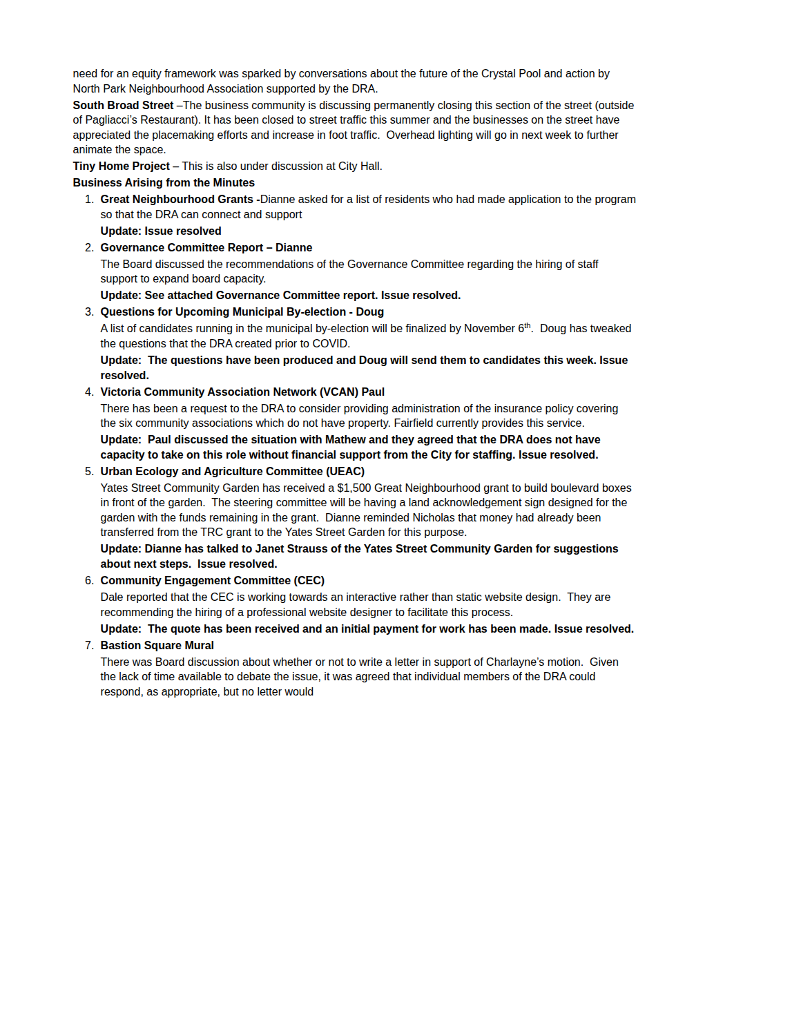need for an equity framework was sparked by conversations about the future of the Crystal Pool and action by North Park Neighbourhood Association supported by the DRA.
South Broad Street –The business community is discussing permanently closing this section of the street (outside of Pagliacci’s Restaurant). It has been closed to street traffic this summer and the businesses on the street have appreciated the placemaking efforts and increase in foot traffic. Overhead lighting will go in next week to further animate the space.
Tiny Home Project – This is also under discussion at City Hall.
Business Arising from the Minutes
Great Neighbourhood Grants -Dianne asked for a list of residents who had made application to the program so that the DRA can connect and support
Update: Issue resolved
Governance Committee Report – Dianne
The Board discussed the recommendations of the Governance Committee regarding the hiring of staff support to expand board capacity.
Update: See attached Governance Committee report. Issue resolved.
Questions for Upcoming Municipal By-election - Doug
A list of candidates running in the municipal by-election will be finalized by November 6th. Doug has tweaked the questions that the DRA created prior to COVID.
Update: The questions have been produced and Doug will send them to candidates this week. Issue resolved.
Victoria Community Association Network (VCAN) Paul
There has been a request to the DRA to consider providing administration of the insurance policy covering the six community associations which do not have property. Fairfield currently provides this service.
Update: Paul discussed the situation with Mathew and they agreed that the DRA does not have capacity to take on this role without financial support from the City for staffing. Issue resolved.
Urban Ecology and Agriculture Committee (UEAC)
Yates Street Community Garden has received a $1,500 Great Neighbourhood grant to build boulevard boxes in front of the garden. The steering committee will be having a land acknowledgement sign designed for the garden with the funds remaining in the grant. Dianne reminded Nicholas that money had already been transferred from the TRC grant to the Yates Street Garden for this purpose.
Update: Dianne has talked to Janet Strauss of the Yates Street Community Garden for suggestions about next steps. Issue resolved.
Community Engagement Committee (CEC)
Dale reported that the CEC is working towards an interactive rather than static website design. They are recommending the hiring of a professional website designer to facilitate this process.
Update: The quote has been received and an initial payment for work has been made. Issue resolved.
Bastion Square Mural
There was Board discussion about whether or not to write a letter in support of Charlayne’s motion. Given the lack of time available to debate the issue, it was agreed that individual members of the DRA could respond, as appropriate, but no letter would